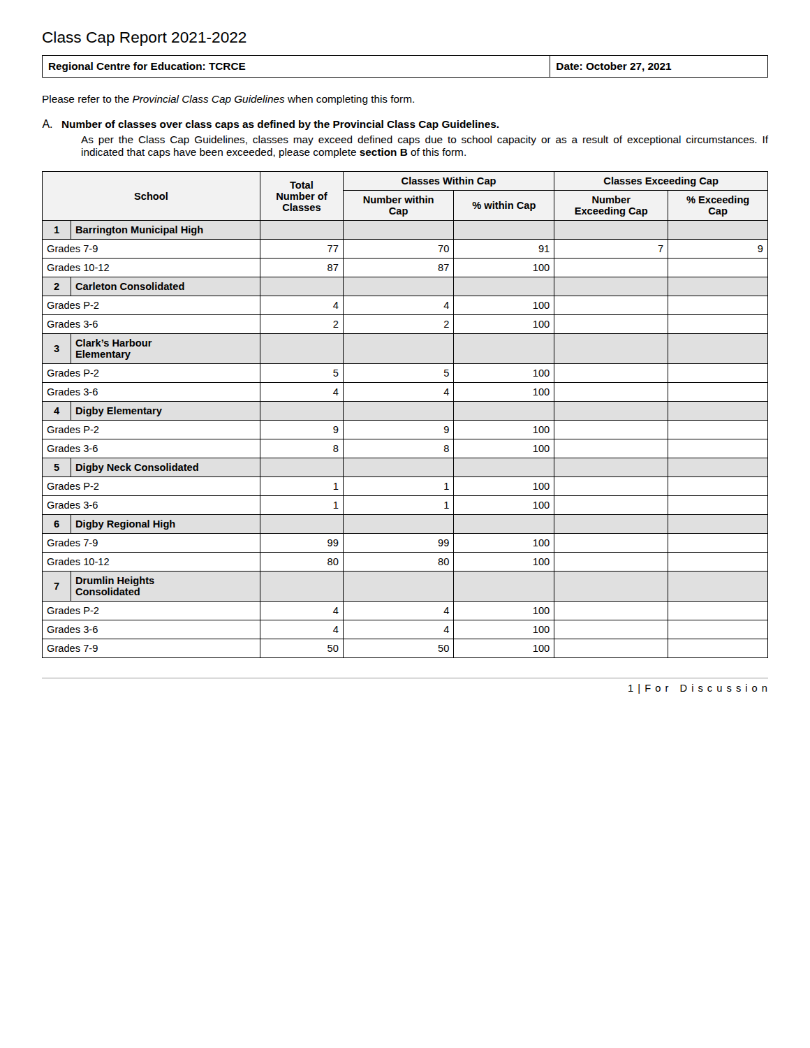Class Cap Report 2021-2022
| Regional Centre for Education: TCRCE | Date: October 27, 2021 |
Please refer to the Provincial Class Cap Guidelines when completing this form.
Number of classes over class caps as defined by the Provincial Class Cap Guidelines.
As per the Class Cap Guidelines, classes may exceed defined caps due to school capacity or as a result of exceptional circumstances. If indicated that caps have been exceeded, please complete section B of this form.
| School | Total Number of Classes | Classes Within Cap | Classes Exceeding Cap |
| --- | --- | --- | --- |
| Number within Cap | % within Cap | Number Exceeding Cap | % Exceeding Cap |
| 1 | Barrington Municipal High | | | | | |
| Grades 7-9 | 77 | 70 | 91 | 7 | 9 |
| Grades 10-12 | 87 | 87 | 100 | | |
| 2 | Carleton Consolidated | | | | | |
| Grades P-2 | 4 | 4 | 100 | | |
| Grades 3-6 | 2 | 2 | 100 | | |
| 3 | Clark’s Harbour Elementary | | | | | |
| Grades P-2 | 5 | 5 | 100 | | |
| Grades 3-6 | 4 | 4 | 100 | | |
| 4 | Digby Elementary | | | | | |
| Grades P-2 | 9 | 9 | 100 | | |
| Grades 3-6 | 8 | 8 | 100 | | |
| 5 | Digby Neck Consolidated | | | | | |
| Grades P-2 | 1 | 1 | 100 | | |
| Grades 3-6 | 1 | 1 | 100 | | |
| 6 | Digby Regional High | | | | | |
| Grades 7-9 | 99 | 99 | 100 | | |
| Grades 10-12 | 80 | 80 | 100 | | |
| 7 | Drumlin Heights Consolidated | | | | | |
| Grades P-2 | 4 | 4 | 100 | | |
| Grades 3-6 | 4 | 4 | 100 | | |
| Grades 7-9 | 50 | 50 | 100 | | |
1 | F o r D i s c u s s i o n